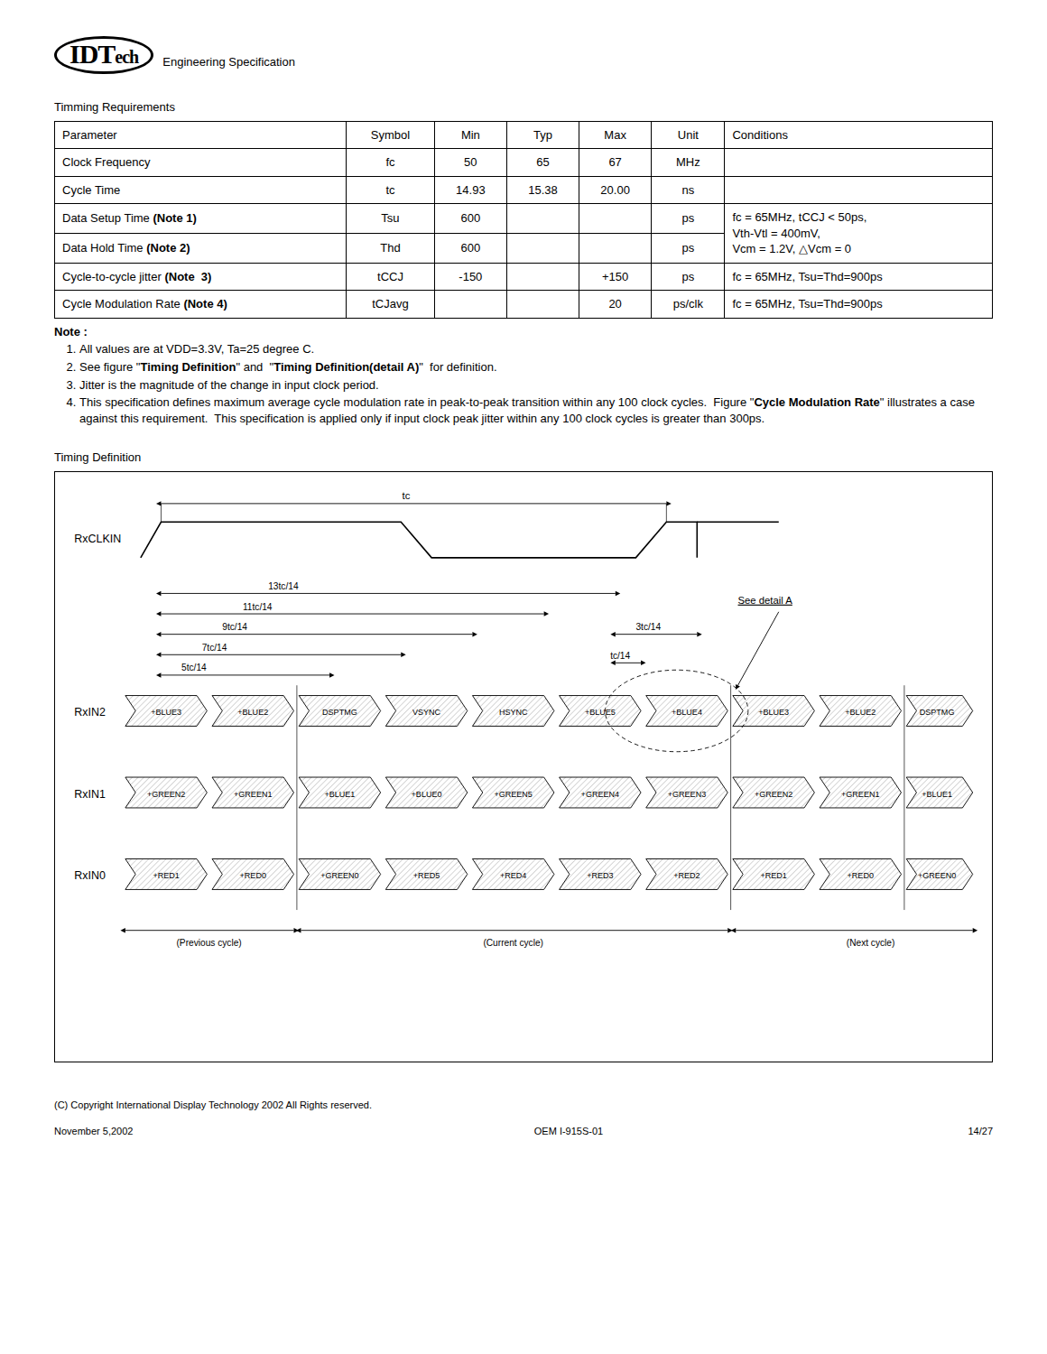IDTech
Engineering Specification
Timming Requirements
| Parameter | Symbol | Min | Typ | Max | Unit | Conditions |
| --- | --- | --- | --- | --- | --- | --- |
| Clock Frequency | fc | 50 | 65 | 67 | MHz | |
| Cycle Time | tc | 14.93 | 15.38 | 20.00 | ns | |
| Data Setup Time (Note 1) | Tsu | 600 | | | ps | fc = 65MHz, tCCJ < 50ps, Vth-Vtl = 400mV, Vcm = 1.2V, △Vcm = 0 |
| Data Hold Time (Note 2) | Thd | 600 | | | ps |
| Cycle-to-cycle jitter (Note 3) | tCCJ | -150 | | +150 | ps | fc = 65MHz, Tsu=Thd=900ps |
| Cycle Modulation Rate (Note 4) | tCJavg | | | 20 | ps/clk | fc = 65MHz, Tsu=Thd=900ps |
Note :
All values are at VDD=3.3V, Ta=25 degree C.
See figure "Timing Definition" and "Timing Definition(detail A)" for definition.
Jitter is the magnitude of the change in input clock period.
This specification defines maximum average cycle modulation rate in peak-to-peak transition within any 100 clock cycles. Figure "Cycle Modulation Rate" illustrates a case against this requirement. This specification is applied only if input clock peak jitter within any 100 clock cycles is greater than 300ps.
Timing Definition
RxCLKIN tc 13tc/14 11tc/14 9tc/14 7tc/14 5tc/14 3tc/14 tc/14 See detail A RxIN2 RxIN1 RxIN0 +BLUE3 +BLUE2 DSPTMG VSYNC HSYNC +BLUE5 +BLUE4 +BLUE3 +BLUE2 DSPTMG +GREEN2 +GREEN1 +BLUE1 +BLUE0 +GREEN5 +GREEN4 +GREEN3 +GREEN2 +GREEN1 +BLUE1 +RED1 +RED0 +GREEN0 +RED5 +RED4 +RED3 +RED2 +RED1 +RED0 +GREEN0 (Previous cycle) (Current cycle) (Next cycle)
(C) Copyright International Display Technology 2002 All Rights reserved.
November 5,2002
OEM I-915S-01
14/27